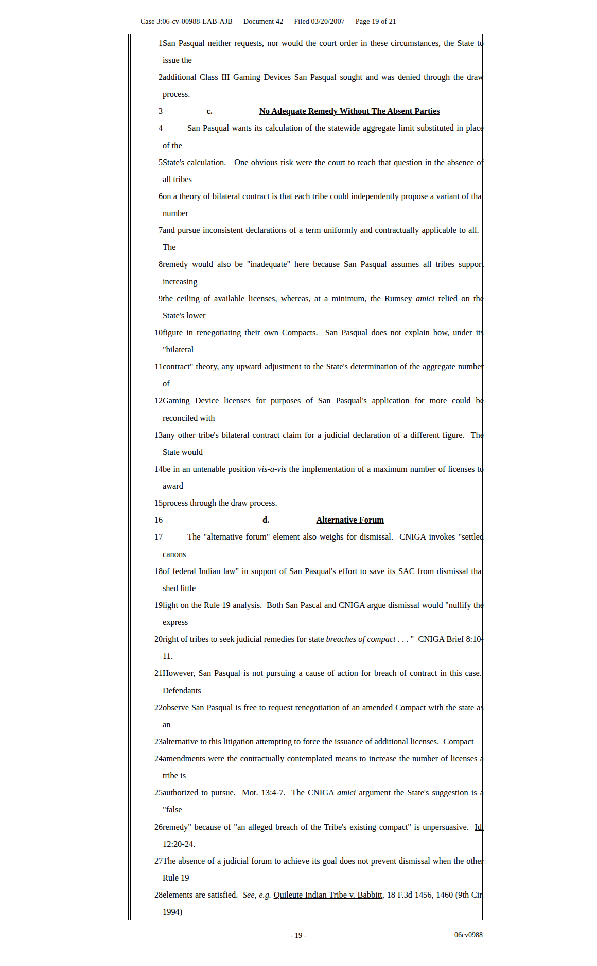Case 3:06-cv-00988-LAB-AJB Document 42 Filed 03/20/2007 Page 19 of 21
| 1 | San Pasqual neither requests, nor would the court order in these circumstances, the State to issue the |
| 2 | additional Class III Gaming Devices San Pasqual sought and was denied through the draw process. |
| 3 | c. No Adequate Remedy Without The Absent Parties |
| 4 | San Pasqual wants its calculation of the statewide aggregate limit substituted in place of the |
| 5 | State's calculation. One obvious risk were the court to reach that question in the absence of all tribes |
| 6 | on a theory of bilateral contract is that each tribe could independently propose a variant of that number |
| 7 | and pursue inconsistent declarations of a term uniformly and contractually applicable to all. The |
| 8 | remedy would also be "inadequate" here because San Pasqual assumes all tribes support increasing |
| 9 | the ceiling of available licenses, whereas, at a minimum, the Rumsey amici relied on the State's lower |
| 10 | figure in renegotiating their own Compacts. San Pasqual does not explain how, under its "bilateral |
| 11 | contract" theory, any upward adjustment to the State's determination of the aggregate number of |
| 12 | Gaming Device licenses for purposes of San Pasqual's application for more could be reconciled with |
| 13 | any other tribe's bilateral contract claim for a judicial declaration of a different figure. The State would |
| 14 | be in an untenable position vis-a-vis the implementation of a maximum number of licenses to award |
| 15 | process through the draw process. |
| 16 | d. Alternative Forum |
| 17 | The "alternative forum" element also weighs for dismissal. CNIGA invokes "settled canons |
| 18 | of federal Indian law" in support of San Pasqual's effort to save its SAC from dismissal that shed little |
| 19 | light on the Rule 19 analysis. Both San Pascal and CNIGA argue dismissal would "nullify the express |
| 20 | right of tribes to seek judicial remedies for state breaches of compact . . . " CNIGA Brief 8:10-11. |
| 21 | However, San Pasqual is not pursuing a cause of action for breach of contract in this case. Defendants |
| 22 | observe San Pasqual is free to request renegotiation of an amended Compact with the state as an |
| 23 | alternative to this litigation attempting to force the issuance of additional licenses. Compact |
| 24 | amendments were the contractually contemplated means to increase the number of licenses a tribe is |
| 25 | authorized to pursue. Mot. 13:4-7. The CNIGA amici argument the State's suggestion is a "false |
| 26 | remedy" because of "an alleged breach of the Tribe's existing compact" is unpersuasive. Id. 12:20-24. |
| 27 | The absence of a judicial forum to achieve its goal does not prevent dismissal when the other Rule 19 |
| 28 | elements are satisfied. See, e.g. Quileute Indian Tribe v. Babbitt , 18 F.3d 1456, 1460 (9th Cir. 1994) |
- 19 -
06cv0988